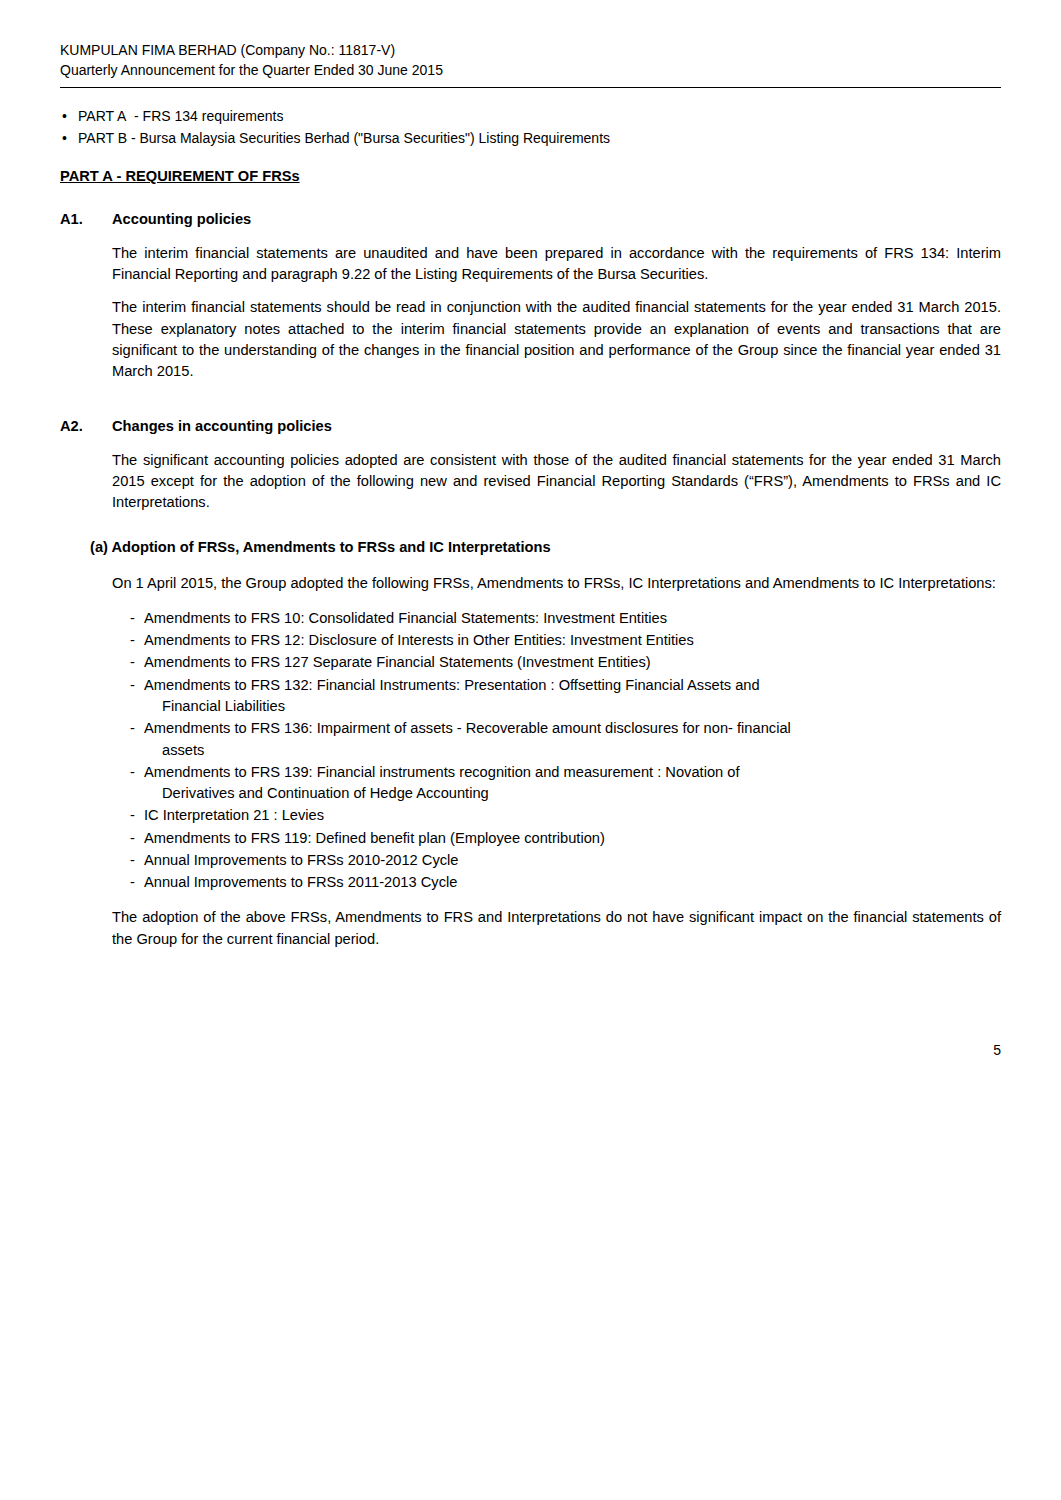KUMPULAN FIMA BERHAD (Company No.: 11817-V)
Quarterly Announcement for the Quarter Ended 30 June 2015
PART A - FRS 134 requirements
PART B - Bursa Malaysia Securities Berhad ("Bursa Securities") Listing Requirements
PART A - REQUIREMENT OF FRSs
A1.
Accounting policies
The interim financial statements are unaudited and have been prepared in accordance with the requirements of FRS 134: Interim Financial Reporting and paragraph 9.22 of the Listing Requirements of the Bursa Securities.
The interim financial statements should be read in conjunction with the audited financial statements for the year ended 31 March 2015. These explanatory notes attached to the interim financial statements provide an explanation of events and transactions that are significant to the understanding of the changes in the financial position and performance of the Group since the financial year ended 31 March 2015.
A2.
Changes in accounting policies
The significant accounting policies adopted are consistent with those of the audited financial statements for the year ended 31 March 2015 except for the adoption of the following new and revised Financial Reporting Standards (“FRS”), Amendments to FRSs and IC Interpretations.
(a) Adoption of FRSs, Amendments to FRSs and IC Interpretations
On 1 April 2015, the Group adopted the following FRSs, Amendments to FRSs, IC Interpretations and Amendments to IC Interpretations:
Amendments to FRS 10: Consolidated Financial Statements: Investment Entities
Amendments to FRS 12: Disclosure of Interests in Other Entities: Investment Entities
Amendments to FRS 127 Separate Financial Statements (Investment Entities)
Amendments to FRS 132: Financial Instruments: Presentation : Offsetting Financial Assets andFinancial Liabilities
Amendments to FRS 136: Impairment of assets - Recoverable amount disclosures for non- financialassets
Amendments to FRS 139: Financial instruments recognition and measurement : Novation ofDerivatives and Continuation of Hedge Accounting
IC Interpretation 21 : Levies
Amendments to FRS 119: Defined benefit plan (Employee contribution)
Annual Improvements to FRSs 2010-2012 Cycle
Annual Improvements to FRSs 2011-2013 Cycle
The adoption of the above FRSs, Amendments to FRS and Interpretations do not have significant impact on the financial statements of the Group for the current financial period.
5